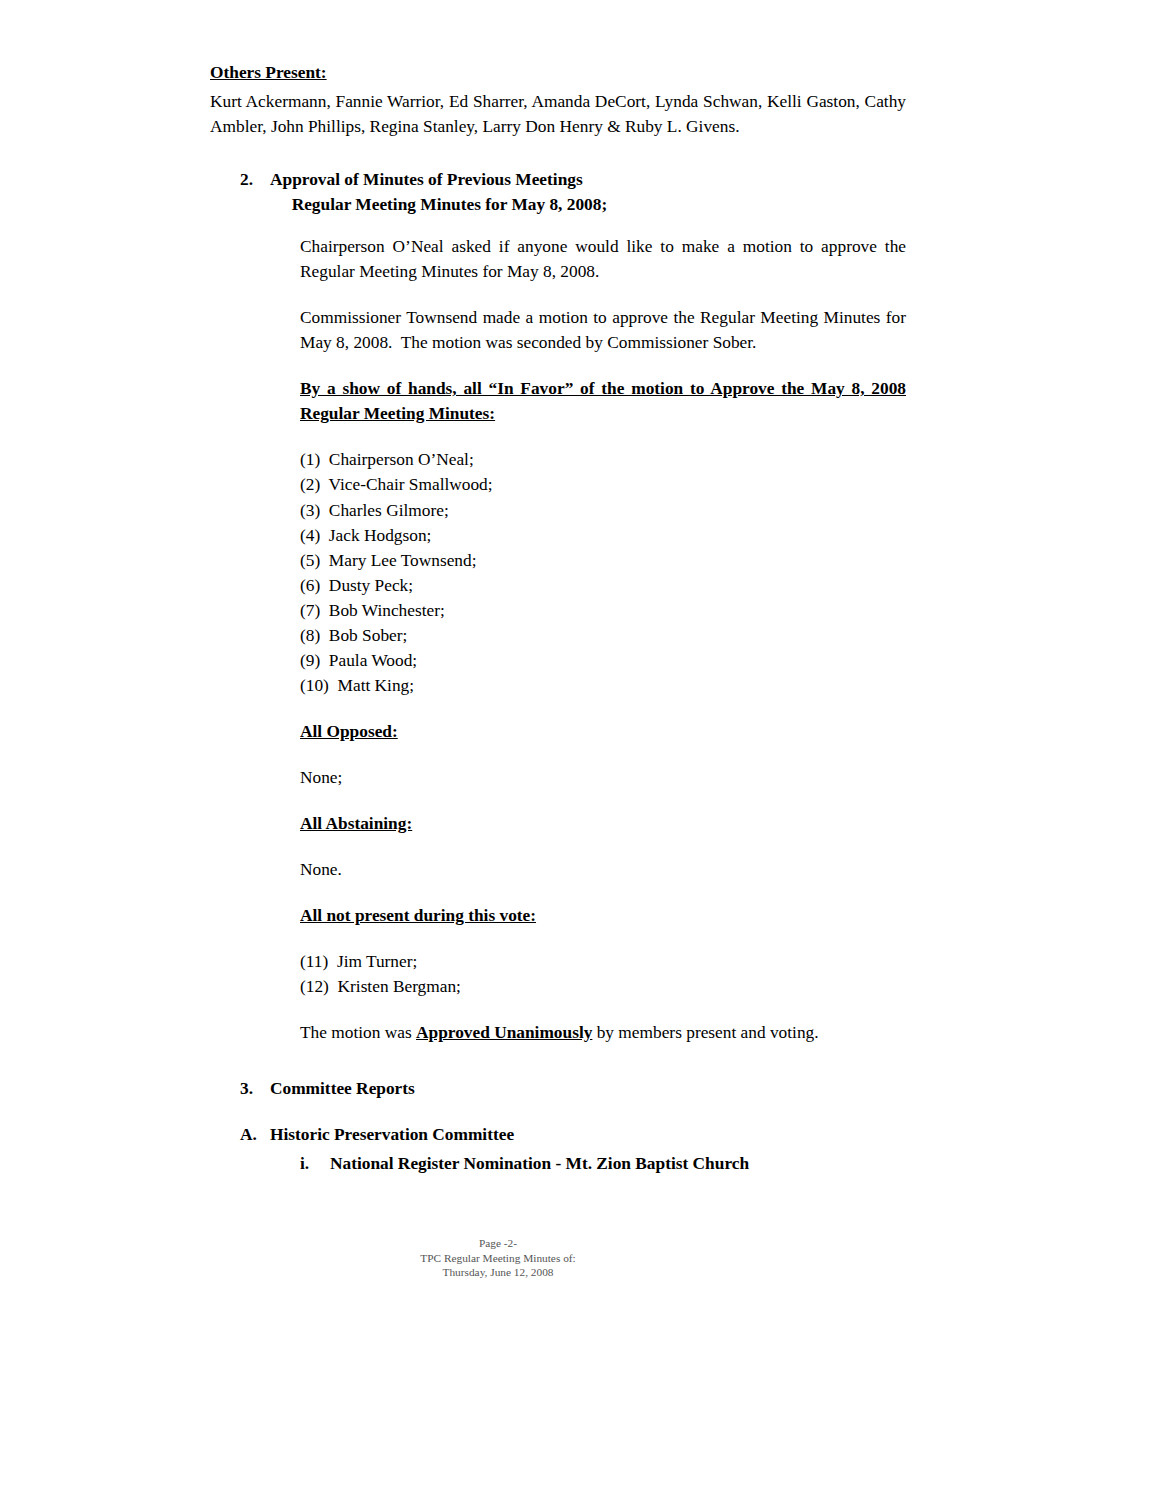Others Present:
Kurt Ackermann, Fannie Warrior, Ed Sharrer, Amanda DeCort, Lynda Schwan, Kelli Gaston, Cathy Ambler, John Phillips, Regina Stanley, Larry Don Henry & Ruby L. Givens.
2.
Approval of Minutes of Previous Meetings
Regular Meeting Minutes for May 8, 2008;
Chairperson O’Neal asked if anyone would like to make a motion to approve the Regular Meeting Minutes for May 8, 2008.
Commissioner Townsend made a motion to approve the Regular Meeting Minutes for May 8, 2008. The motion was seconded by Commissioner Sober.
By a show of hands, all “In Favor” of the motion to Approve the May 8, 2008 Regular Meeting Minutes:
(1) Chairperson O’Neal;
(2) Vice-Chair Smallwood;
(3) Charles Gilmore;
(4) Jack Hodgson;
(5) Mary Lee Townsend;
(6) Dusty Peck;
(7) Bob Winchester;
(8) Bob Sober;
(9) Paula Wood;
(10) Matt King;
All Opposed:
None;
All Abstaining:
None.
All not present during this vote:
(11) Jim Turner;
(12) Kristen Bergman;
The motion was Approved Unanimously by members present and voting.
3.
Committee Reports
A.
Historic Preservation Committee
i.
National Register Nomination - Mt. Zion Baptist Church
Page -2-
TPC Regular Meeting Minutes of:
Thursday, June 12, 2008